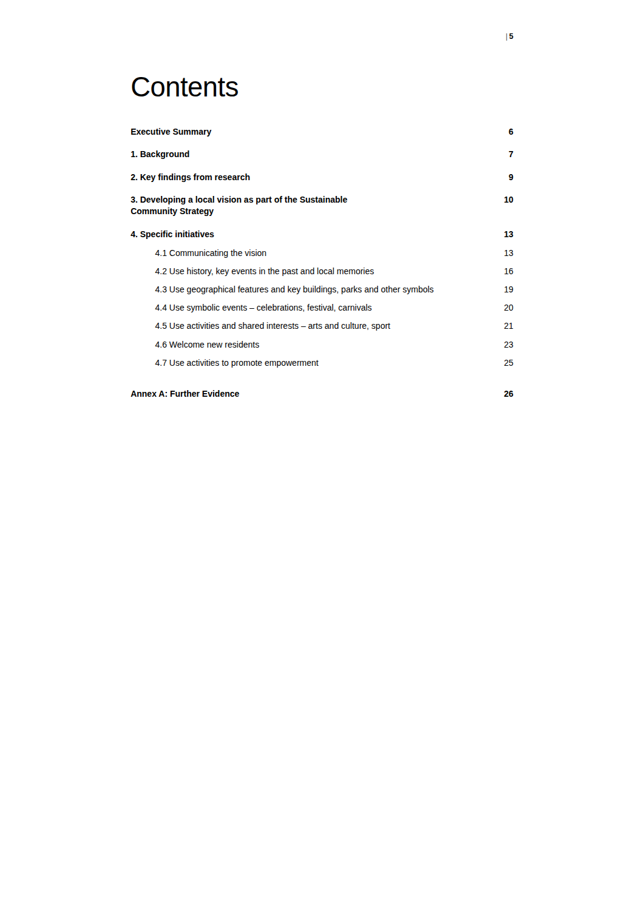|5
Contents
| Executive Summary | 6 |
| 1. Background | 7 |
| 2. Key findings from research | 9 |
| 3. Developing a local vision as part of the Sustainable Community Strategy | 10 |
| 4. Specific initiatives | 13 |
| 4.1 Communicating the vision | 13 |
| 4.2 Use history, key events in the past and local memories | 16 |
| 4.3 Use geographical features and key buildings, parks and other symbols | 19 |
| 4.4 Use symbolic events – celebrations, festival, carnivals | 20 |
| 4.5 Use activities and shared interests – arts and culture, sport | 21 |
| 4.6 Welcome new residents | 23 |
| 4.7 Use activities to promote empowerment | 25 |
| Annex A: Further Evidence | 26 |